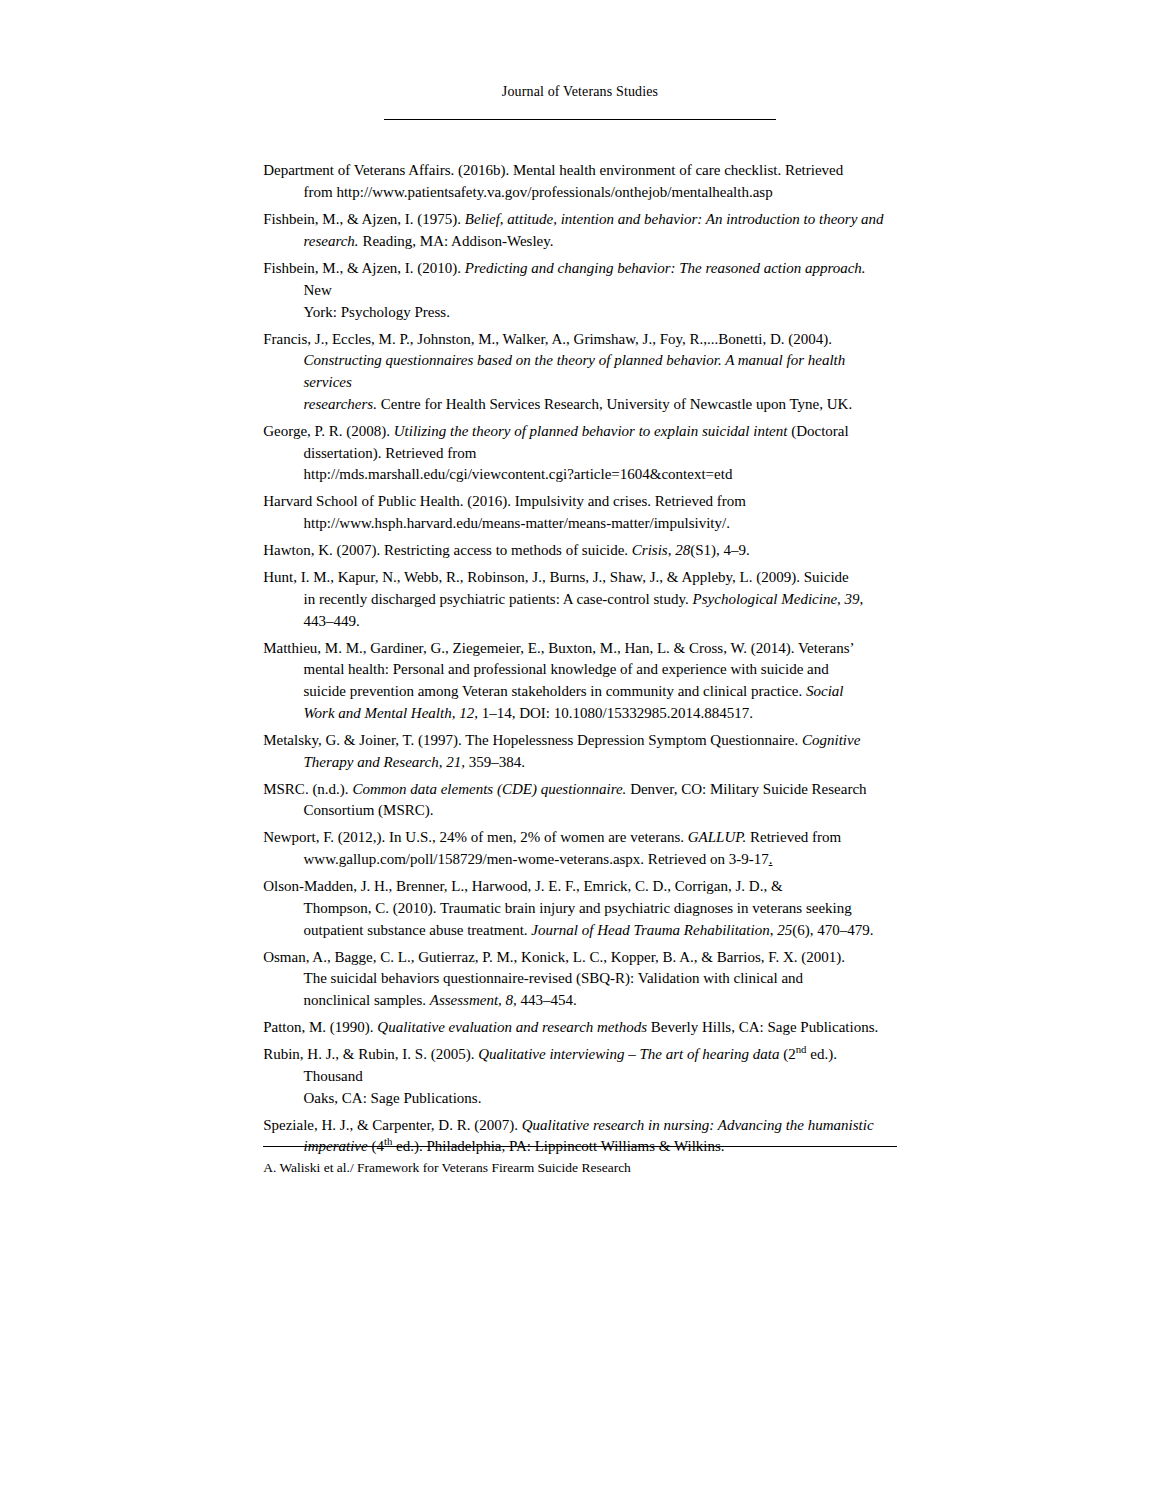Journal of Veterans Studies
Department of Veterans Affairs. (2016b). Mental health environment of care checklist. Retrieved from http://www.patientsafety.va.gov/professionals/onthejob/mentalhealth.asp
Fishbein, M., & Ajzen, I. (1975). Belief, attitude, intention and behavior: An introduction to theory and research. Reading, MA: Addison-Wesley.
Fishbein, M., & Ajzen, I. (2010). Predicting and changing behavior: The reasoned action approach. New York: Psychology Press.
Francis, J., Eccles, M. P., Johnston, M., Walker, A., Grimshaw, J., Foy, R.,...Bonetti, D. (2004). Constructing questionnaires based on the theory of planned behavior. A manual for health services researchers. Centre for Health Services Research, University of Newcastle upon Tyne, UK.
George, P. R. (2008). Utilizing the theory of planned behavior to explain suicidal intent (Doctoral dissertation). Retrieved from http://mds.marshall.edu/cgi/viewcontent.cgi?article=1604&context=etd
Harvard School of Public Health. (2016). Impulsivity and crises. Retrieved from http://www.hsph.harvard.edu/means-matter/means-matter/impulsivity/.
Hawton, K. (2007). Restricting access to methods of suicide. Crisis, 28(S1), 4–9.
Hunt, I. M., Kapur, N., Webb, R., Robinson, J., Burns, J., Shaw, J., & Appleby, L. (2009). Suicide in recently discharged psychiatric patients: A case-control study. Psychological Medicine, 39, 443–449.
Matthieu, M. M., Gardiner, G., Ziegemeier, E., Buxton, M., Han, L. & Cross, W. (2014). Veterans’ mental health: Personal and professional knowledge of and experience with suicide and suicide prevention among Veteran stakeholders in community and clinical practice. Social Work and Mental Health, 12, 1–14, DOI: 10.1080/15332985.2014.884517.
Metalsky, G. & Joiner, T. (1997). The Hopelessness Depression Symptom Questionnaire. Cognitive Therapy and Research, 21, 359–384.
MSRC. (n.d.). Common data elements (CDE) questionnaire. Denver, CO: Military Suicide Research Consortium (MSRC).
Newport, F. (2012,). In U.S., 24% of men, 2% of women are veterans. GALLUP. Retrieved from www.gallup.com/poll/158729/men-wome-veterans.aspx. Retrieved on 3-9-17.
Olson-Madden, J. H., Brenner, L., Harwood, J. E. F., Emrick, C. D., Corrigan, J. D., & Thompson, C. (2010). Traumatic brain injury and psychiatric diagnoses in veterans seeking outpatient substance abuse treatment. Journal of Head Trauma Rehabilitation, 25(6), 470–479.
Osman, A., Bagge, C. L., Gutierraz, P. M., Konick, L. C., Kopper, B. A., & Barrios, F. X. (2001). The suicidal behaviors questionnaire-revised (SBQ-R): Validation with clinical and nonclinical samples. Assessment, 8, 443–454.
Patton, M. (1990). Qualitative evaluation and research methods Beverly Hills, CA: Sage Publications.
Rubin, H. J., & Rubin, I. S. (2005). Qualitative interviewing – The art of hearing data (2nd ed.). Thousand Oaks, CA: Sage Publications.
Speziale, H. J., & Carpenter, D. R. (2007). Qualitative research in nursing: Advancing the humanistic imperative (4th ed.). Philadelphia, PA: Lippincott Williams & Wilkins.
A. Waliski et al./ Framework for Veterans Firearm Suicide Research